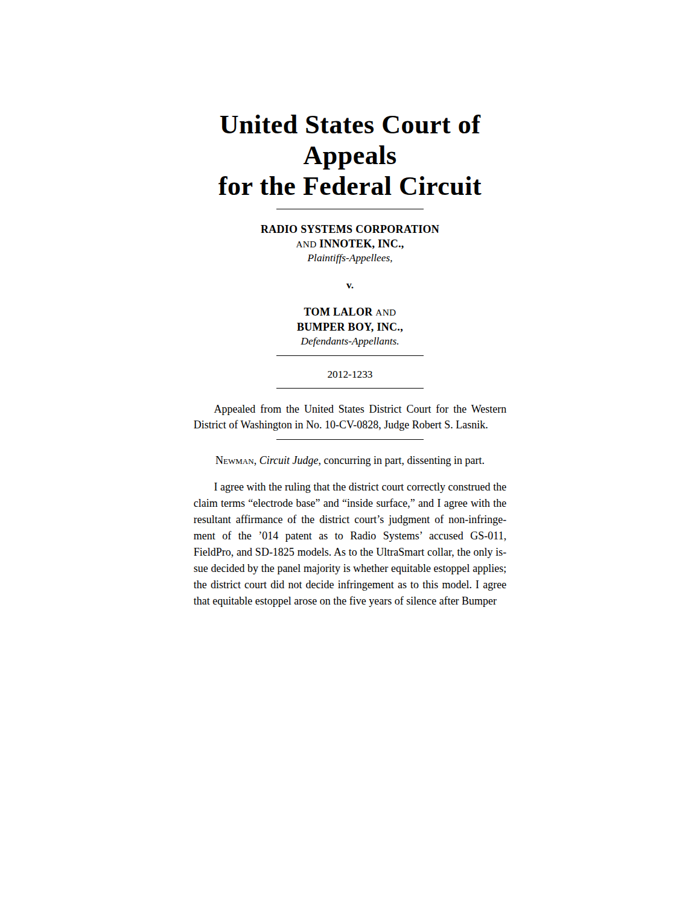United States Court of Appeals
for the Federal Circuit
RADIO SYSTEMS CORPORATION
AND INNOTEK, INC.,
Plaintiffs-Appellees,
v.
TOM LALOR AND
BUMPER BOY, INC.,
Defendants-Appellants.
2012-1233
Appealed from the United States District Court for the Western District of Washington in No. 10-CV-0828, Judge Robert S. Lasnik.
Newman, Circuit Judge, concurring in part, dissenting in part.
I agree with the ruling that the district court correctly construed the claim terms “electrode base” and “inside surface,” and I agree with the resultant affirmance of the district court’s judgment of non-infringement of the ’014 patent as to Radio Systems’ accused GS-011, FieldPro, and SD-1825 models. As to the UltraSmart collar, the only issue decided by the panel majority is whether equitable estoppel applies; the district court did not decide infringement as to this model. I agree that equitable estoppel arose on the five years of silence after Bumper